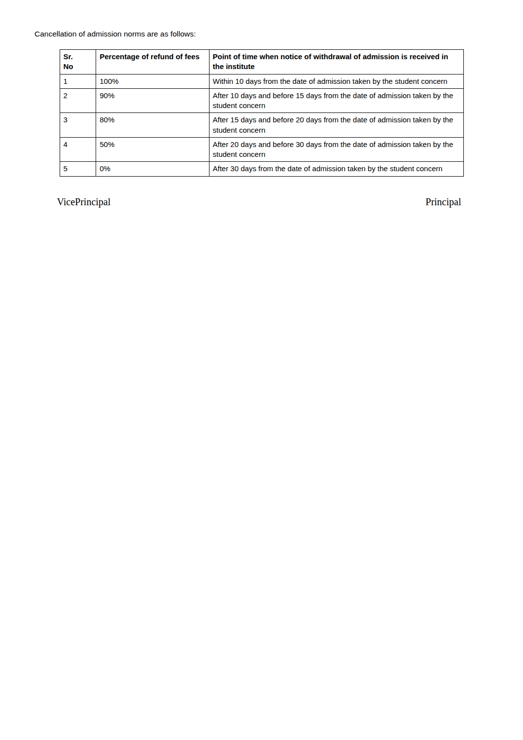Cancellation of admission norms are as follows:
| Sr. No | Percentage of refund of fees | Point of time when notice of withdrawal of admission is received in the institute |
| --- | --- | --- |
| 1 | 100% | Within 10 days from the date of admission taken by the student concern |
| 2 | 90% | After 10 days and before 15 days from the date of admission taken by the student concern |
| 3 | 80% | After 15 days and before 20 days from the date of admission taken by the student concern |
| 4 | 50% | After 20 days and before 30 days from the date of admission taken by the student concern |
| 5 | 0% | After 30 days from the date of admission taken by the student concern |
VicePrincipal Principal